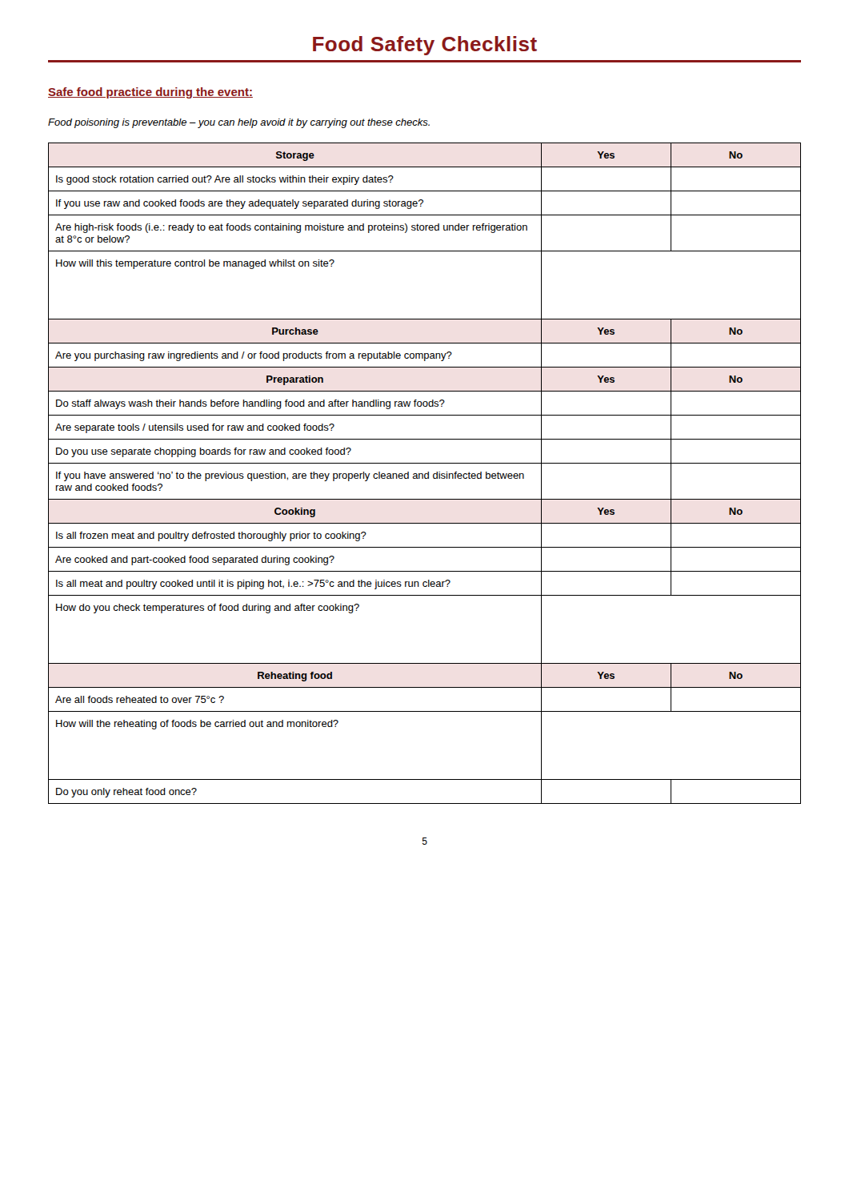Food Safety Checklist
Safe food practice during the event:
Food poisoning is preventable – you can help avoid it by carrying out these checks.
| Storage | Yes | No |
| --- | --- | --- |
| Is good stock rotation carried out? Are all stocks within their expiry dates? | | |
| If you use raw and cooked foods are they adequately separated during storage? | | |
| Are high-risk foods (i.e.: ready to eat foods containing moisture and proteins) stored under refrigeration at 8°c or below? | | |
| How will this temperature control be managed whilst on site? | |
| Purchase | Yes | No |
| Are you purchasing raw ingredients and / or food products from a reputable company? | | |
| Preparation | Yes | No |
| Do staff always wash their hands before handling food and after handling raw foods? | | |
| Are separate tools / utensils used for raw and cooked foods? | | |
| Do you use separate chopping boards for raw and cooked food? | | |
| If you have answered ‘no’ to the previous question, are they properly cleaned and disinfected between raw and cooked foods? | | |
| Cooking | Yes | No |
| Is all frozen meat and poultry defrosted thoroughly prior to cooking? | | |
| Are cooked and part-cooked food separated during cooking? | | |
| Is all meat and poultry cooked until it is piping hot, i.e.: >75°c and the juices run clear? | | |
| How do you check temperatures of food during and after cooking? | |
| Reheating food | Yes | No |
| Are all foods reheated to over 75°c ? | | |
| How will the reheating of foods be carried out and monitored? | |
| Do you only reheat food once? | | |
5